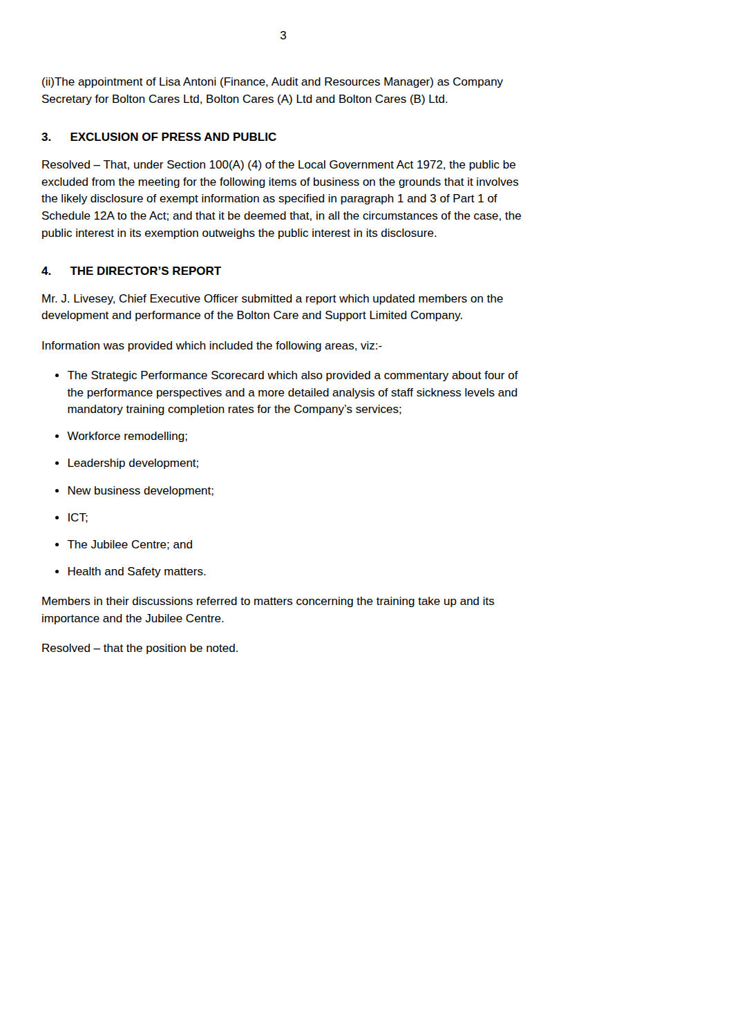3
(ii)The appointment of Lisa Antoni (Finance, Audit and Resources Manager) as Company Secretary for Bolton Cares Ltd, Bolton Cares (A) Ltd and Bolton Cares (B) Ltd.
3. Exclusion of Press and Public
Resolved – That, under Section 100(A) (4) of the Local Government Act 1972, the public be excluded from the meeting for the following items of business on the grounds that it involves the likely disclosure of exempt information as specified in paragraph 1 and 3 of Part 1 of Schedule 12A to the Act; and that it be deemed that, in all the circumstances of the case, the public interest in its exemption outweighs the public interest in its disclosure.
4. The Director’s Report
Mr. J. Livesey, Chief Executive Officer submitted a report which updated members on the development and performance of the Bolton Care and Support Limited Company.
Information was provided which included the following areas, viz:-
The Strategic Performance Scorecard which also provided a commentary about four of the performance perspectives and a more detailed analysis of staff sickness levels and mandatory training completion rates for the Company’s services;
Workforce remodelling;
Leadership development;
New business development;
ICT;
The Jubilee Centre; and
Health and Safety matters.
Members in their discussions referred to matters concerning the training take up and its importance and the Jubilee Centre.
Resolved – that the position be noted.